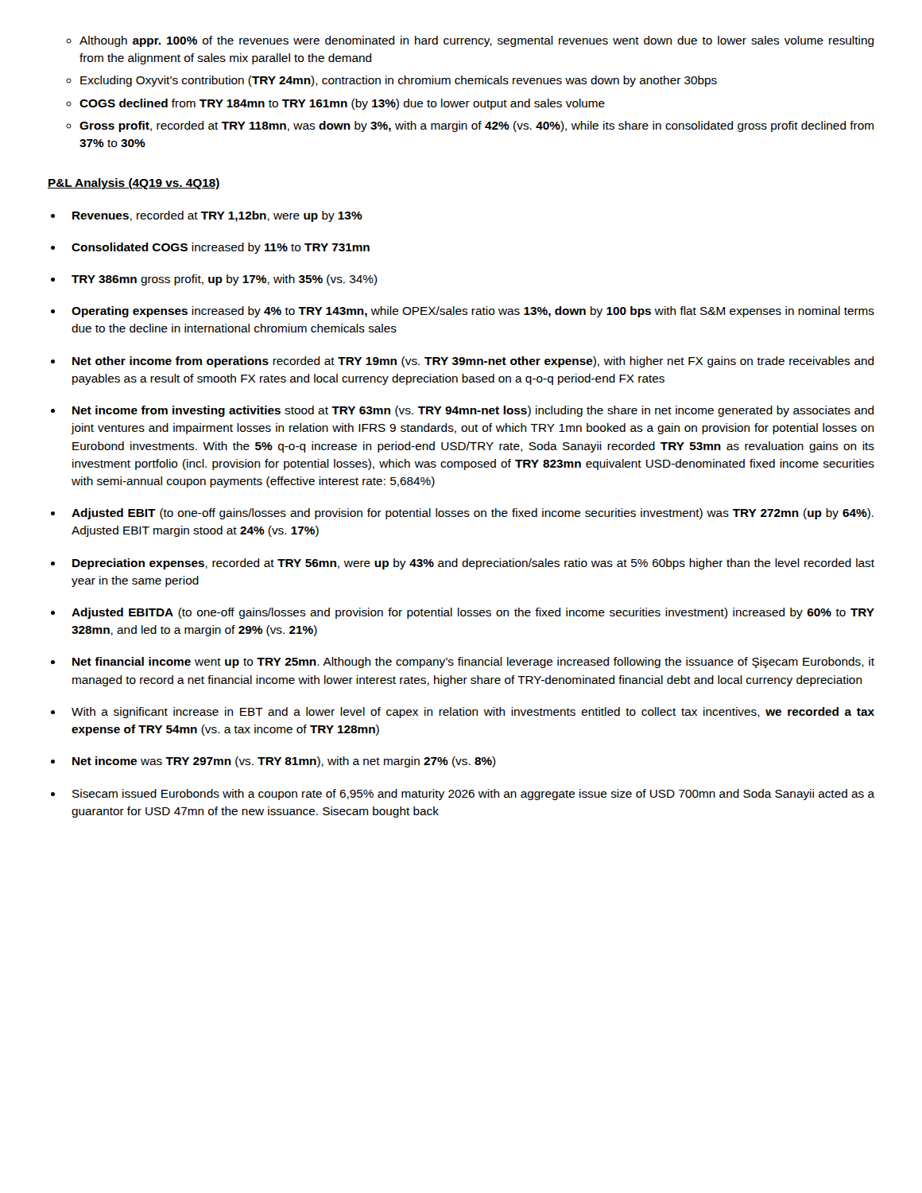Although appr. 100% of the revenues were denominated in hard currency, segmental revenues went down due to lower sales volume resulting from the alignment of sales mix parallel to the demand
Excluding Oxyvit’s contribution (TRY 24mn), contraction in chromium chemicals revenues was down by another 30bps
COGS declined from TRY 184mn to TRY 161mn (by 13%) due to lower output and sales volume
Gross profit, recorded at TRY 118mn, was down by 3%, with a margin of 42% (vs. 40%), while its share in consolidated gross profit declined from 37% to 30%
P&L Analysis (4Q19 vs. 4Q18)
Revenues, recorded at TRY 1,12bn, were up by 13%
Consolidated COGS increased by 11% to TRY 731mn
TRY 386mn gross profit, up by 17%, with 35% (vs. 34%)
Operating expenses increased by 4% to TRY 143mn, while OPEX/sales ratio was 13%, down by 100 bps with flat S&M expenses in nominal terms due to the decline in international chromium chemicals sales
Net other income from operations recorded at TRY 19mn (vs. TRY 39mn-net other expense), with higher net FX gains on trade receivables and payables as a result of smooth FX rates and local currency depreciation based on a q-o-q period-end FX rates
Net income from investing activities stood at TRY 63mn (vs. TRY 94mn-net loss) including the share in net income generated by associates and joint ventures and impairment losses in relation with IFRS 9 standards, out of which TRY 1mn booked as a gain on provision for potential losses on Eurobond investments. With the 5% q-o-q increase in period-end USD/TRY rate, Soda Sanayii recorded TRY 53mn as revaluation gains on its investment portfolio (incl. provision for potential losses), which was composed of TRY 823mn equivalent USD-denominated fixed income securities with semi-annual coupon payments (effective interest rate: 5,684%)
Adjusted EBIT (to one-off gains/losses and provision for potential losses on the fixed income securities investment) was TRY 272mn (up by 64%). Adjusted EBIT margin stood at 24% (vs. 17%)
Depreciation expenses, recorded at TRY 56mn, were up by 43% and depreciation/sales ratio was at 5% 60bps higher than the level recorded last year in the same period
Adjusted EBITDA (to one-off gains/losses and provision for potential losses on the fixed income securities investment) increased by 60% to TRY 328mn, and led to a margin of 29% (vs. 21%)
Net financial income went up to TRY 25mn. Although the company’s financial leverage increased following the issuance of Şişecam Eurobonds, it managed to record a net financial income with lower interest rates, higher share of TRY-denominated financial debt and local currency depreciation
With a significant increase in EBT and a lower level of capex in relation with investments entitled to collect tax incentives, we recorded a tax expense of TRY 54mn (vs. a tax income of TRY 128mn)
Net income was TRY 297mn (vs. TRY 81mn), with a net margin 27% (vs. 8%)
Sisecam issued Eurobonds with a coupon rate of 6,95% and maturity 2026 with an aggregate issue size of USD 700mn and Soda Sanayii acted as a guarantor for USD 47mn of the new issuance. Sisecam bought back